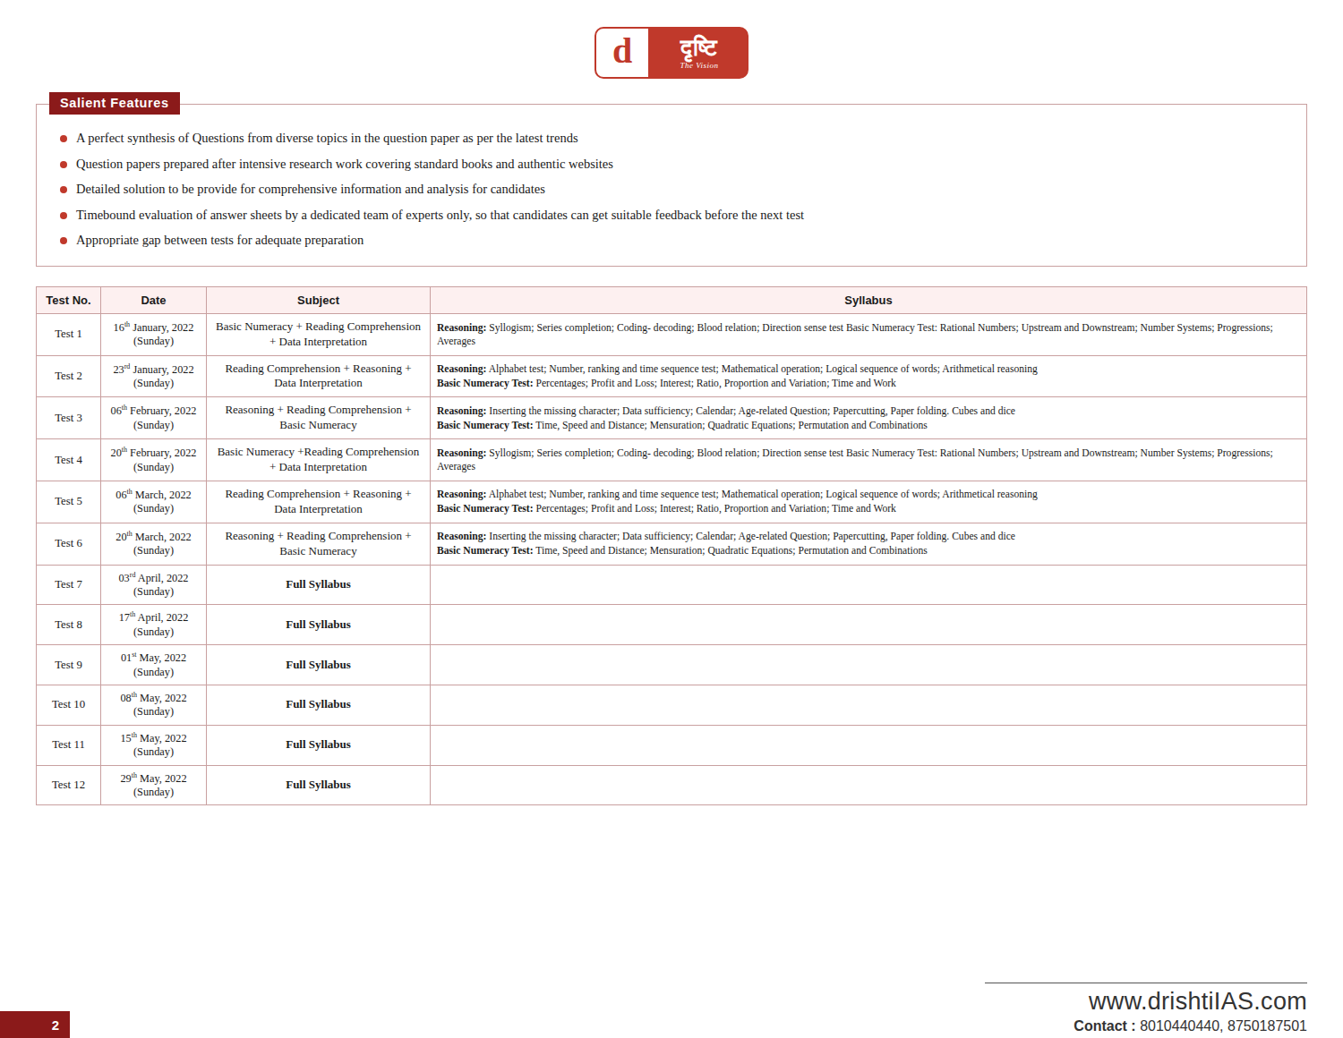d
दृष्टि The Vision
Salient Features
A perfect synthesis of Questions from diverse topics in the question paper as per the latest trends
Question papers prepared after intensive research work covering standard books and authentic websites
Detailed solution to be provide for comprehensive information and analysis for candidates
Timebound evaluation of answer sheets by a dedicated team of experts only, so that candidates can get suitable feedback before the next test
Appropriate gap between tests for adequate preparation
| Test No. | Date | Subject | Syllabus |
| --- | --- | --- | --- |
| Test 1 | 16 th January, 2022 (Sunday) | Basic Numeracy + Reading Comprehension + Data Interpretation | Reasoning: Syllogism; Series completion; Coding- decoding; Blood relation; Direction sense test Basic Numeracy Test: Rational Numbers; Upstream and Downstream; Number Systems; Progressions; Averages |
| Test 2 | 23 rd January, 2022 (Sunday) | Reading Comprehension + Reasoning + Data Interpretation | Reasoning: Alphabet test; Number, ranking and time sequence test; Mathematical operation; Logical sequence of words; Arithmetical reasoning Basic Numeracy Test: Percentages; Profit and Loss; Interest; Ratio, Proportion and Variation; Time and Work |
| Test 3 | 06 th February, 2022 (Sunday) | Reasoning + Reading Comprehension + Basic Numeracy | Reasoning: Inserting the missing character; Data sufficiency; Calendar; Age-related Question; Papercutting, Paper folding. Cubes and dice Basic Numeracy Test: Time, Speed and Distance; Mensuration; Quadratic Equations; Permutation and Combinations |
| Test 4 | 20 th February, 2022 (Sunday) | Basic Numeracy +Reading Comprehension + Data Interpretation | Reasoning: Syllogism; Series completion; Coding- decoding; Blood relation; Direction sense test Basic Numeracy Test: Rational Numbers; Upstream and Downstream; Number Systems; Progressions; Averages |
| Test 5 | 06 th March, 2022 (Sunday) | Reading Comprehension + Reasoning + Data Interpretation | Reasoning: Alphabet test; Number, ranking and time sequence test; Mathematical operation; Logical sequence of words; Arithmetical reasoning Basic Numeracy Test: Percentages; Profit and Loss; Interest; Ratio, Proportion and Variation; Time and Work |
| Test 6 | 20 th March, 2022 (Sunday) | Reasoning + Reading Comprehension + Basic Numeracy | Reasoning: Inserting the missing character; Data sufficiency; Calendar; Age-related Question; Papercutting, Paper folding. Cubes and dice Basic Numeracy Test: Time, Speed and Distance; Mensuration; Quadratic Equations; Permutation and Combinations |
| Test 7 | 03 rd April, 2022 (Sunday) | Full Syllabus | |
| Test 8 | 17 th April, 2022 (Sunday) | Full Syllabus | |
| Test 9 | 01 st May, 2022 (Sunday) | Full Syllabus | |
| Test 10 | 08 th May, 2022 (Sunday) | Full Syllabus | |
| Test 11 | 15 th May, 2022 (Sunday) | Full Syllabus | |
| Test 12 | 29 th May, 2022 (Sunday) | Full Syllabus | |
2
www.drishtiIAS.com
Contact : 8010440440, 8750187501